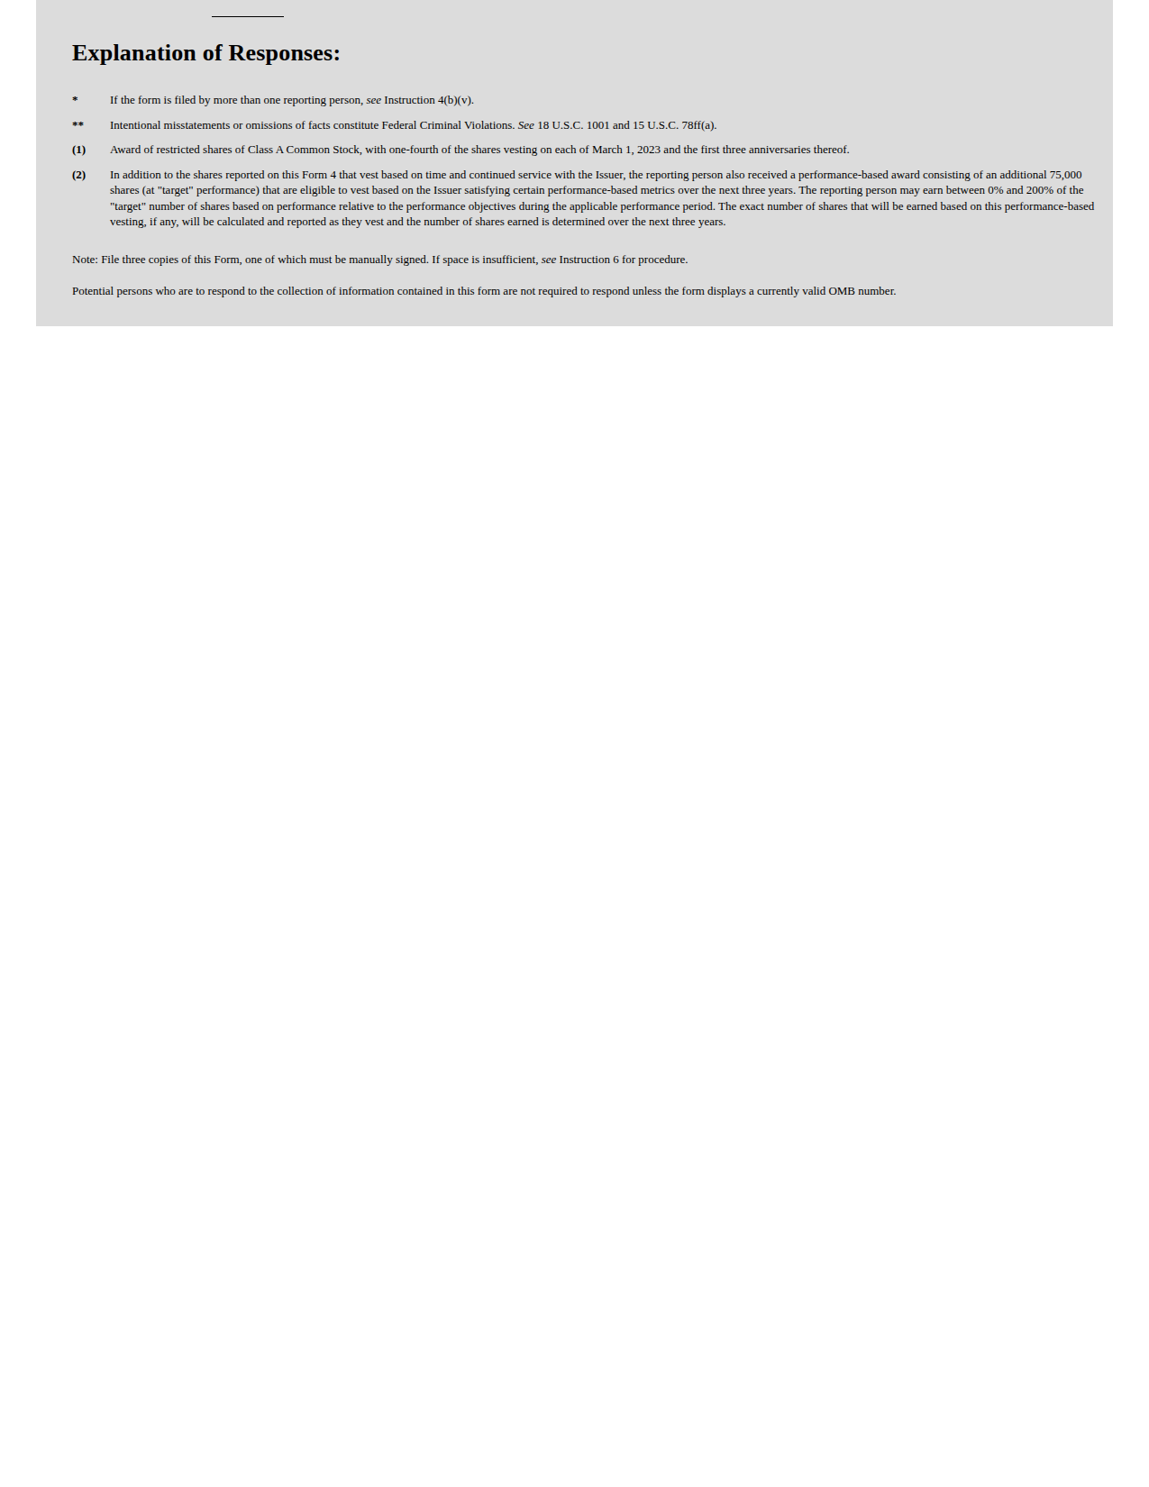Explanation of Responses:
| * | If the form is filed by more than one reporting person, see Instruction 4(b)(v). |
| ** | Intentional misstatements or omissions of facts constitute Federal Criminal Violations. See 18 U.S.C. 1001 and 15 U.S.C. 78ff(a). |
| (1) | Award of restricted shares of Class A Common Stock, with one-fourth of the shares vesting on each of March 1, 2023 and the first three anniversaries thereof. |
| (2) | In addition to the shares reported on this Form 4 that vest based on time and continued service with the Issuer, the reporting person also received a performance-based award consisting of an additional 75,000 shares (at "target" performance) that are eligible to vest based on the Issuer satisfying certain performance-based metrics over the next three years. The reporting person may earn between 0% and 200% of the "target" number of shares based on performance relative to the performance objectives during the applicable performance period. The exact number of shares that will be earned based on this performance-based vesting, if any, will be calculated and reported as they vest and the number of shares earned is determined over the next three years. |
Note: File three copies of this Form, one of which must be manually signed. If space is insufficient, see Instruction 6 for procedure.
Potential persons who are to respond to the collection of information contained in this form are not required to respond unless the form displays a currently valid OMB number.